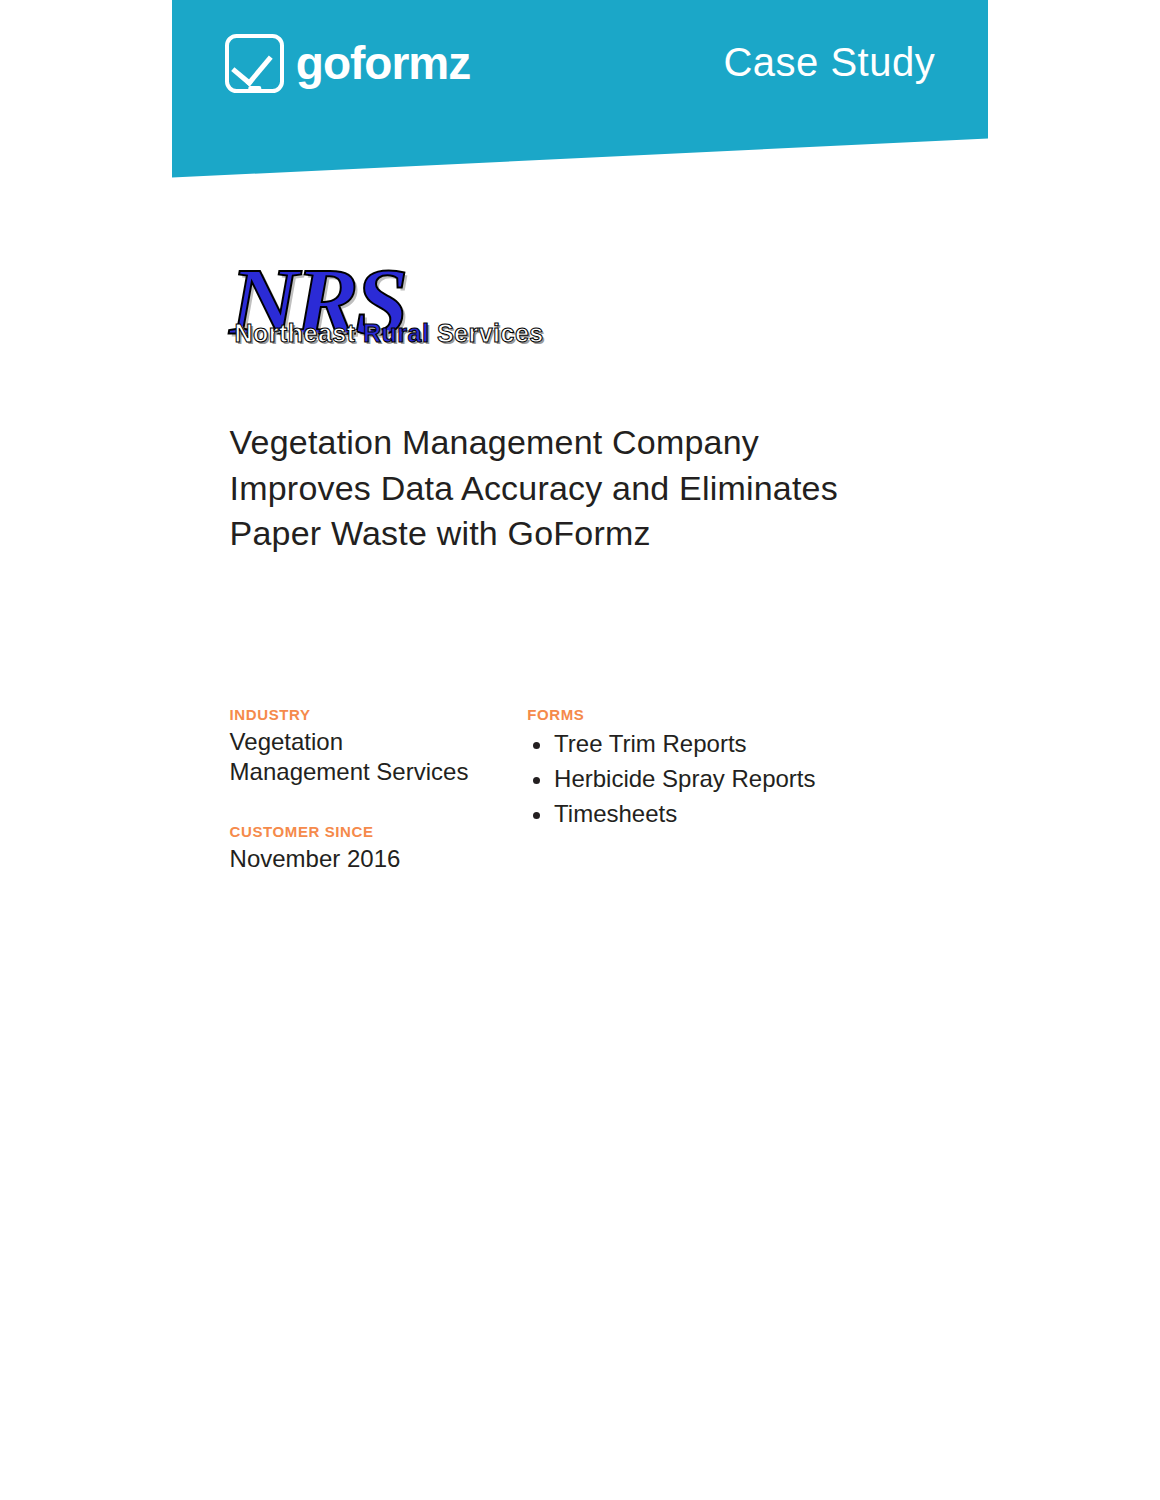goformz
Case Study
NRS
Northeast Rural Services
Vegetation Management Company Improves Data Accuracy and Eliminates Paper Waste with GoFormz
INDUSTRY
Vegetation Management Services
CUSTOMER SINCE
November 2016
FORMS
Tree Trim Reports
Herbicide Spray Reports
Timesheets